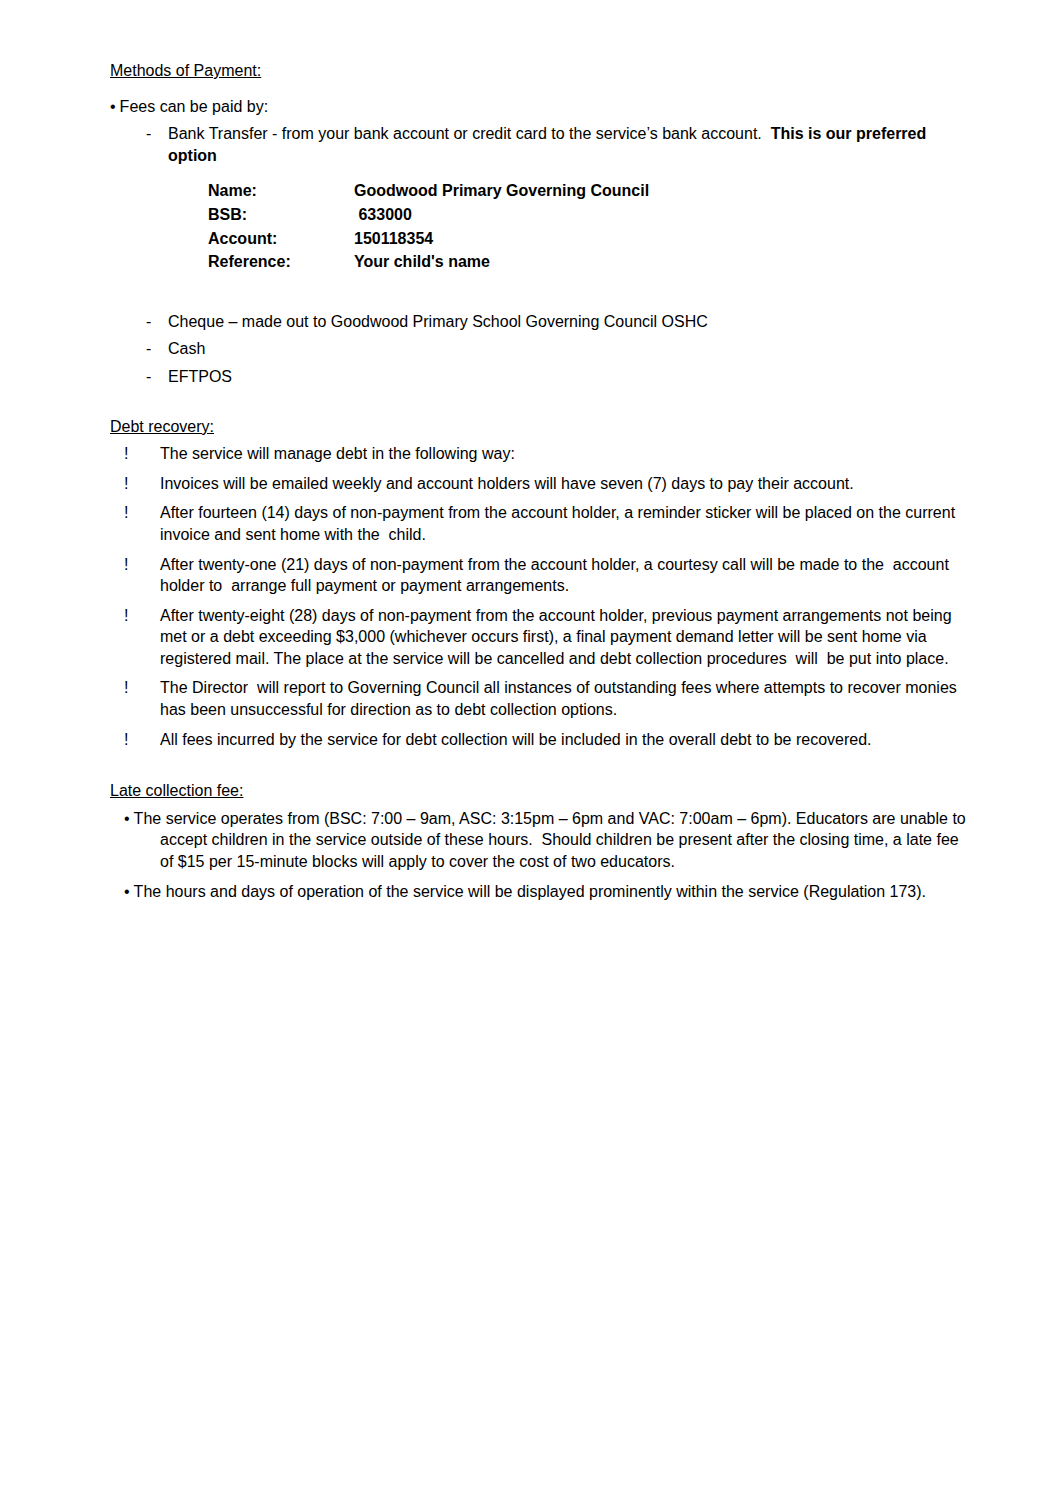Methods of Payment:
Fees can be paid by:
Bank Transfer - from your bank account or credit card to the service’s bank account. This is our preferred option
| Name: | Goodwood Primary Governing Council |
| BSB: | 633000 |
| Account: | 150118354 |
| Reference: | Your child's name |
Cheque – made out to Goodwood Primary School Governing Council OSHC
Cash
EFTPOS
Debt recovery:
The service will manage debt in the following way:
Invoices will be emailed weekly and account holders will have seven (7) days to pay their account.
After fourteen (14) days of non-payment from the account holder, a reminder sticker will be placed on the current invoice and sent home with the child.
After twenty-one (21) days of non-payment from the account holder, a courtesy call will be made to the account holder to arrange full payment or payment arrangements.
After twenty-eight (28) days of non-payment from the account holder, previous payment arrangements not being met or a debt exceeding $3,000 (whichever occurs first), a final payment demand letter will be sent home via registered mail. The place at the service will be cancelled and debt collection procedures will be put into place.
The Director will report to Governing Council all instances of outstanding fees where attempts to recover monies has been unsuccessful for direction as to debt collection options.
All fees incurred by the service for debt collection will be included in the overall debt to be recovered.
Late collection fee:
The service operates from (BSC: 7:00 – 9am, ASC: 3:15pm – 6pm and VAC: 7:00am – 6pm). Educators are unable to accept children in the service outside of these hours. Should children be present after the closing time, a late fee of $15 per 15-minute blocks will apply to cover the cost of two educators.
The hours and days of operation of the service will be displayed prominently within the service (Regulation 173).